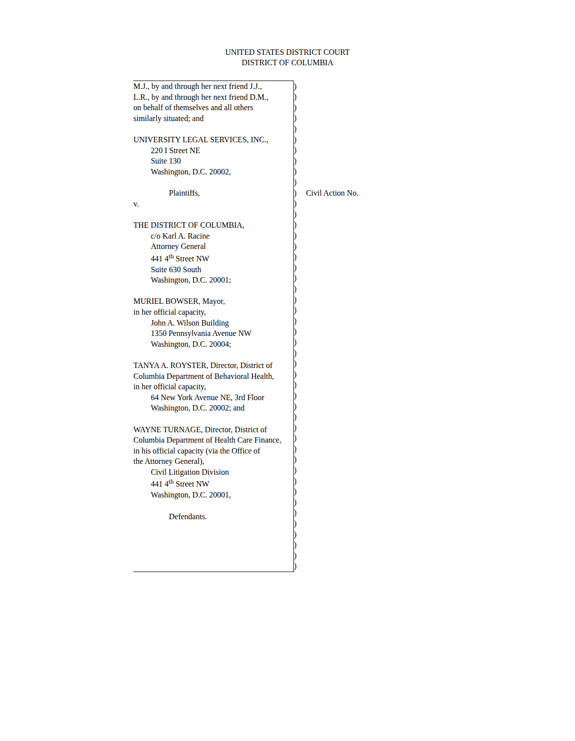UNITED STATES DISTRICT COURT
DISTRICT OF COLUMBIA
| M.J., by and through her next friend J.J., L.R., by and through her next friend D.M., on behalf of themselves and all others similarly situated; and UNIVERSITY LEGAL SERVICES, INC., 220 I Street NE Suite 130 Washington, D.C. 20002, Plaintiffs, v. THE DISTRICT OF COLUMBIA, c/o Karl A. Racine Attorney General 441 4 th Street NW Suite 630 South Washington, D.C. 20001; MURIEL BOWSER, Mayor, in her official capacity, John A. Wilson Building 1350 Pennsylvania Avenue NW Washington, D.C. 20004; TANYA A. ROYSTER, Director, District of Columbia Department of Behavioral Health, in her official capacity, 64 New York Avenue NE, 3rd Floor Washington, D.C. 20002; and WAYNE TURNAGE, Director, District of Columbia Department of Health Care Finance, in his official capacity (via the Office of the Attorney General), Civil Litigation Division 441 4 th Street NW Washington, D.C. 20001, Defendants. | ) ) ) ) ) ) ) ) ) ) ) ) ) ) ) ) ) ) ) ) ) ) ) ) ) ) ) ) ) ) ) ) ) ) ) ) ) ) ) ) ) ) ) ) ) ) | Civil Action No. |